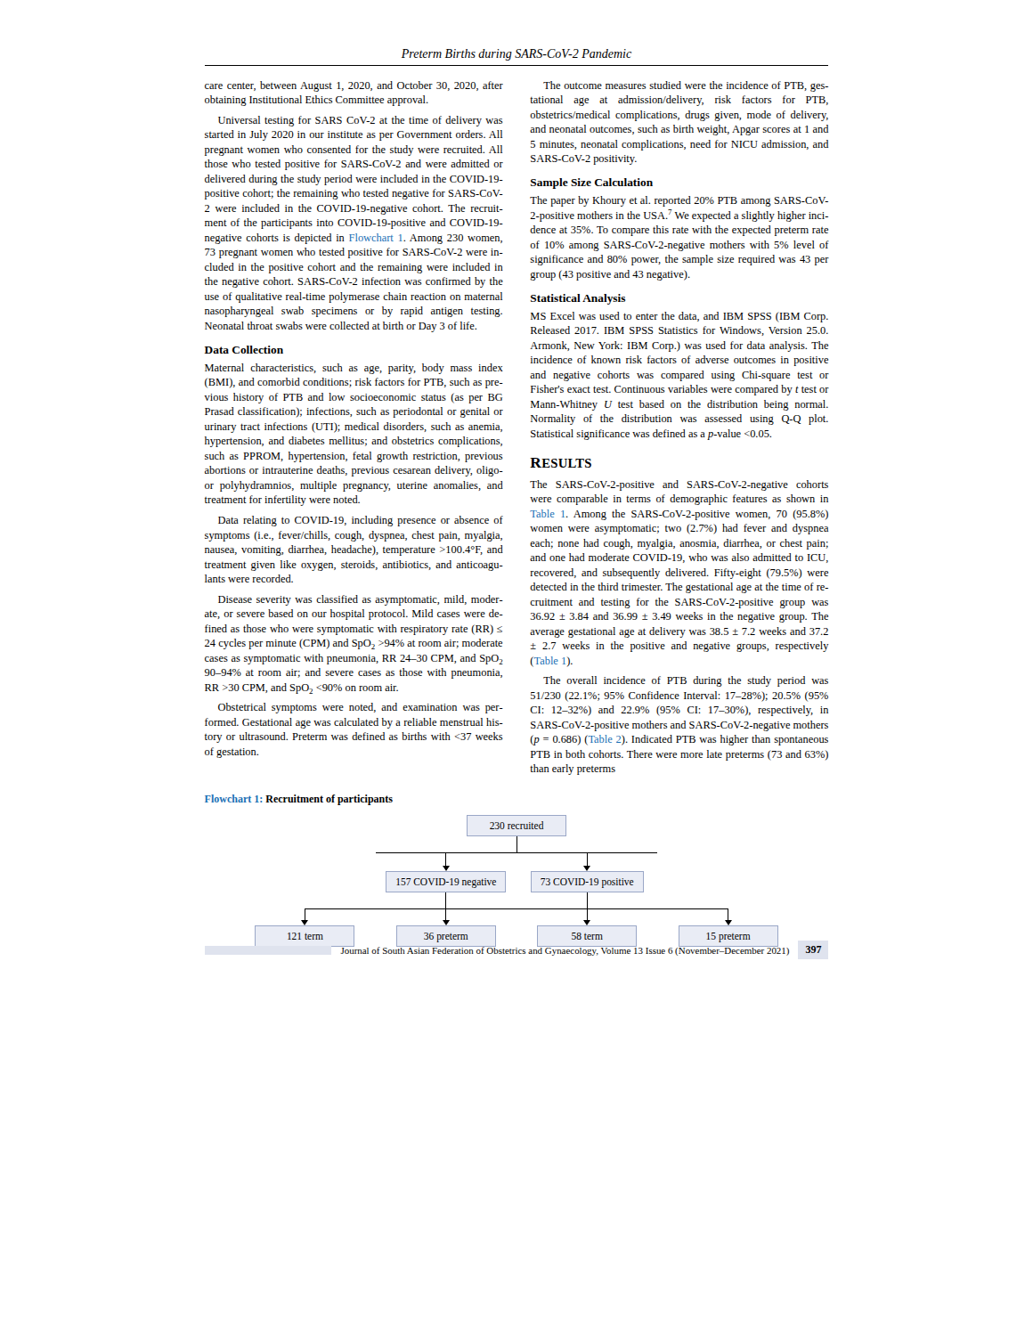Preterm Births during SARS-CoV-2 Pandemic
care center, between August 1, 2020, and October 30, 2020, after obtaining Institutional Ethics Committee approval.
Universal testing for SARS CoV-2 at the time of delivery was started in July 2020 in our institute as per Government orders. All pregnant women who consented for the study were recruited. All those who tested positive for SARS-CoV-2 and were admitted or delivered during the study period were included in the COVID-19-positive cohort; the remaining who tested negative for SARS-CoV-2 were included in the COVID-19-negative cohort. The recruitment of the participants into COVID-19-positive and COVID-19-negative cohorts is depicted in Flowchart 1. Among 230 women, 73 pregnant women who tested positive for SARS-CoV-2 were included in the positive cohort and the remaining were included in the negative cohort. SARS-CoV-2 infection was confirmed by the use of qualitative real-time polymerase chain reaction on maternal nasopharyngeal swab specimens or by rapid antigen testing. Neonatal throat swabs were collected at birth or Day 3 of life.
Data Collection
Maternal characteristics, such as age, parity, body mass index (BMI), and comorbid conditions; risk factors for PTB, such as previous history of PTB and low socioeconomic status (as per BG Prasad classification); infections, such as periodontal or genital or urinary tract infections (UTI); medical disorders, such as anemia, hypertension, and diabetes mellitus; and obstetrics complications, such as PPROM, hypertension, fetal growth restriction, previous abortions or intrauterine deaths, previous cesarean delivery, oligo- or polyhydramnios, multiple pregnancy, uterine anomalies, and treatment for infertility were noted.
Data relating to COVID-19, including presence or absence of symptoms (i.e., fever/chills, cough, dyspnea, chest pain, myalgia, nausea, vomiting, diarrhea, headache), temperature >100.4°F, and treatment given like oxygen, steroids, antibiotics, and anticoagulants were recorded.
Disease severity was classified as asymptomatic, mild, moderate, or severe based on our hospital protocol. Mild cases were defined as those who were symptomatic with respiratory rate (RR) ≤ 24 cycles per minute (CPM) and SpO2 >94% at room air; moderate cases as symptomatic with pneumonia, RR 24–30 CPM, and SpO2 90–94% at room air; and severe cases as those with pneumonia, RR >30 CPM, and SpO2 <90% on room air.
Obstetrical symptoms were noted, and examination was performed. Gestational age was calculated by a reliable menstrual history or ultrasound. Preterm was defined as births with <37 weeks of gestation.
The outcome measures studied were the incidence of PTB, gestational age at admission/delivery, risk factors for PTB, obstetrics/medical complications, drugs given, mode of delivery, and neonatal outcomes, such as birth weight, Apgar scores at 1 and 5 minutes, neonatal complications, need for NICU admission, and SARS-CoV-2 positivity.
Sample Size Calculation
The paper by Khoury et al. reported 20% PTB among SARS-CoV-2-positive mothers in the USA.7 We expected a slightly higher incidence at 35%. To compare this rate with the expected preterm rate of 10% among SARS-CoV-2-negative mothers with 5% level of significance and 80% power, the sample size required was 43 per group (43 positive and 43 negative).
Statistical Analysis
MS Excel was used to enter the data, and IBM SPSS (IBM Corp. Released 2017. IBM SPSS Statistics for Windows, Version 25.0. Armonk, New York: IBM Corp.) was used for data analysis. The incidence of known risk factors of adverse outcomes in positive and negative cohorts was compared using Chi-square test or Fisher's exact test. Continuous variables were compared by t test or Mann-Whitney U test based on the distribution being normal. Normality of the distribution was assessed using Q-Q plot. Statistical significance was defined as a p-value <0.05.
RESULTS
The SARS-CoV-2-positive and SARS-CoV-2-negative cohorts were comparable in terms of demographic features as shown in Table 1. Among the SARS-CoV-2-positive women, 70 (95.8%) women were asymptomatic; two (2.7%) had fever and dyspnea each; none had cough, myalgia, anosmia, diarrhea, or chest pain; and one had moderate COVID-19, who was also admitted to ICU, recovered, and subsequently delivered. Fifty-eight (79.5%) were detected in the third trimester. The gestational age at the time of recruitment and testing for the SARS-CoV-2-positive group was 36.92 ± 3.84 and 36.99 ± 3.49 weeks in the negative group. The average gestational age at delivery was 38.5 ± 7.2 weeks and 37.2 ± 2.7 weeks in the positive and negative groups, respectively (Table 1).
The overall incidence of PTB during the study period was 51/230 (22.1%; 95% Confidence Interval: 17–28%); 20.5% (95% CI: 12–32%) and 22.9% (95% CI: 17–30%), respectively, in SARS-CoV-2-positive mothers and SARS-CoV-2-negative mothers (p = 0.686) (Table 2). Indicated PTB was higher than spontaneous PTB in both cohorts. There were more late preterms (73 and 63%) than early preterms
Flowchart 1: Recruitment of participants
| 230 recruited |
| | 157 COVID-19 negative | 73 COVID-19 positive | |
| 121 term | 36 preterm | 58 term | 15 preterm |
Journal of South Asian Federation of Obstetrics and Gynaecology, Volume 13 Issue 6 (November–December 2021)
397